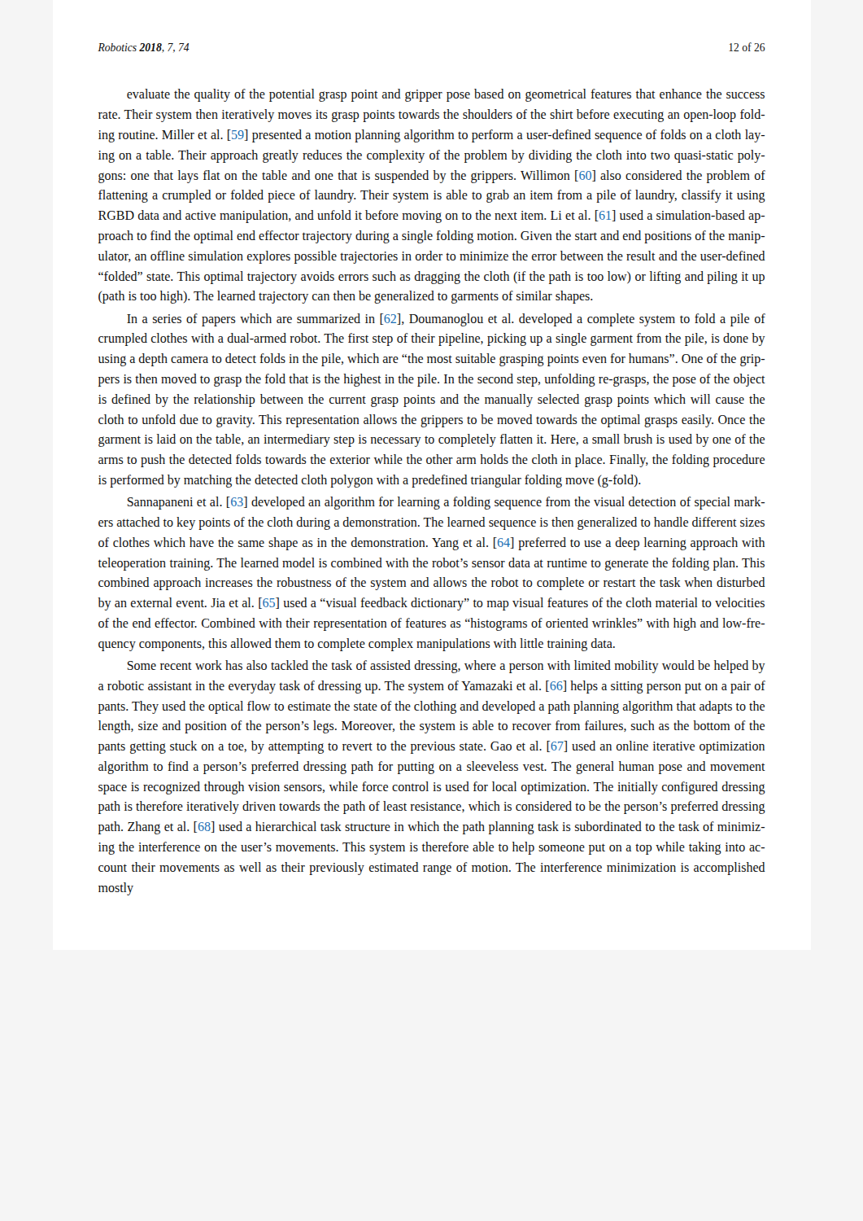Robotics 2018, 7, 74 12 of 26
evaluate the quality of the potential grasp point and gripper pose based on geometrical features that enhance the success rate. Their system then iteratively moves its grasp points towards the shoulders of the shirt before executing an open-loop folding routine. Miller et al. [59] presented a motion planning algorithm to perform a user-defined sequence of folds on a cloth laying on a table. Their approach greatly reduces the complexity of the problem by dividing the cloth into two quasi-static polygons: one that lays flat on the table and one that is suspended by the grippers. Willimon [60] also considered the problem of flattening a crumpled or folded piece of laundry. Their system is able to grab an item from a pile of laundry, classify it using RGBD data and active manipulation, and unfold it before moving on to the next item. Li et al. [61] used a simulation-based approach to find the optimal end effector trajectory during a single folding motion. Given the start and end positions of the manipulator, an offline simulation explores possible trajectories in order to minimize the error between the result and the user-defined “folded” state. This optimal trajectory avoids errors such as dragging the cloth (if the path is too low) or lifting and piling it up (path is too high). The learned trajectory can then be generalized to garments of similar shapes.
In a series of papers which are summarized in [62], Doumanoglou et al. developed a complete system to fold a pile of crumpled clothes with a dual-armed robot. The first step of their pipeline, picking up a single garment from the pile, is done by using a depth camera to detect folds in the pile, which are “the most suitable grasping points even for humans”. One of the grippers is then moved to grasp the fold that is the highest in the pile. In the second step, unfolding re-grasps, the pose of the object is defined by the relationship between the current grasp points and the manually selected grasp points which will cause the cloth to unfold due to gravity. This representation allows the grippers to be moved towards the optimal grasps easily. Once the garment is laid on the table, an intermediary step is necessary to completely flatten it. Here, a small brush is used by one of the arms to push the detected folds towards the exterior while the other arm holds the cloth in place. Finally, the folding procedure is performed by matching the detected cloth polygon with a predefined triangular folding move (g-fold).
Sannapaneni et al. [63] developed an algorithm for learning a folding sequence from the visual detection of special markers attached to key points of the cloth during a demonstration. The learned sequence is then generalized to handle different sizes of clothes which have the same shape as in the demonstration. Yang et al. [64] preferred to use a deep learning approach with teleoperation training. The learned model is combined with the robot’s sensor data at runtime to generate the folding plan. This combined approach increases the robustness of the system and allows the robot to complete or restart the task when disturbed by an external event. Jia et al. [65] used a “visual feedback dictionary” to map visual features of the cloth material to velocities of the end effector. Combined with their representation of features as “histograms of oriented wrinkles” with high and low-frequency components, this allowed them to complete complex manipulations with little training data.
Some recent work has also tackled the task of assisted dressing, where a person with limited mobility would be helped by a robotic assistant in the everyday task of dressing up. The system of Yamazaki et al. [66] helps a sitting person put on a pair of pants. They used the optical flow to estimate the state of the clothing and developed a path planning algorithm that adapts to the length, size and position of the person’s legs. Moreover, the system is able to recover from failures, such as the bottom of the pants getting stuck on a toe, by attempting to revert to the previous state. Gao et al. [67] used an online iterative optimization algorithm to find a person’s preferred dressing path for putting on a sleeveless vest. The general human pose and movement space is recognized through vision sensors, while force control is used for local optimization. The initially configured dressing path is therefore iteratively driven towards the path of least resistance, which is considered to be the person’s preferred dressing path. Zhang et al. [68] used a hierarchical task structure in which the path planning task is subordinated to the task of minimizing the interference on the user’s movements. This system is therefore able to help someone put on a top while taking into account their movements as well as their previously estimated range of motion. The interference minimization is accomplished mostly